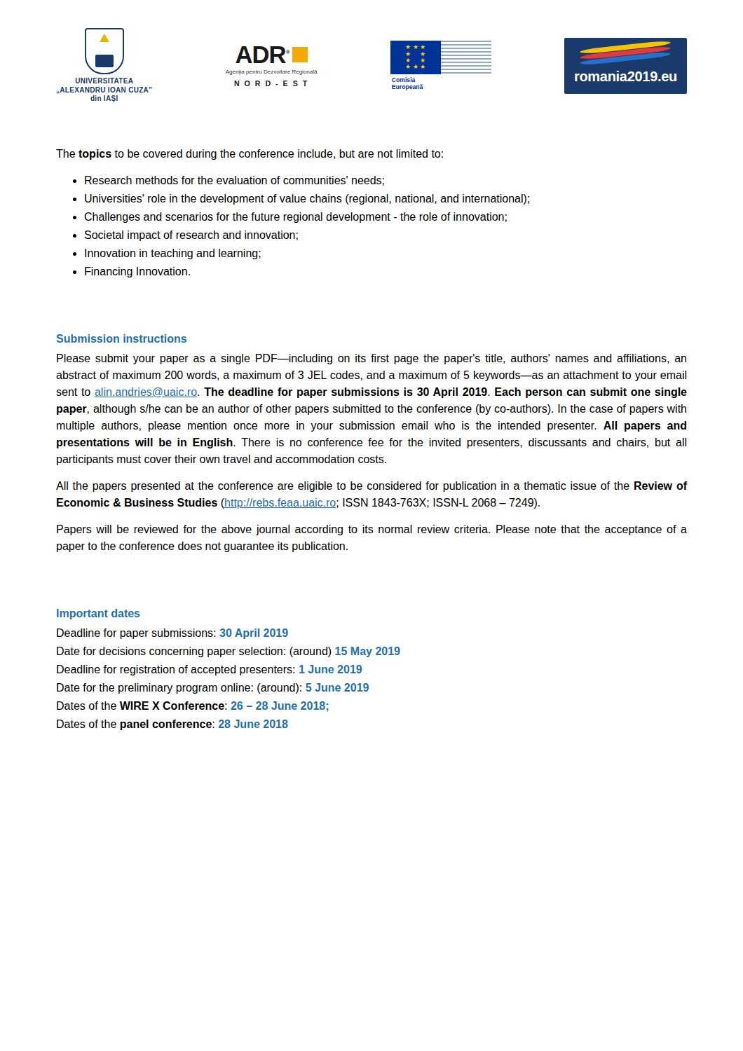UNIVERSITATEA
„ALEXANDRU IOAN CUZA”
din IAȘI
ADR®
Agenția pentru Dezvoltare Regională
N O R D - E S T
★ ★ ★
★ ★
★ ★
★ ★ ★
Comisia
Europeană
romania2019.eu
The topics to be covered during the conference include, but are not limited to:
Research methods for the evaluation of communities' needs;
Universities' role in the development of value chains (regional, national, and international);
Challenges and scenarios for the future regional development - the role of innovation;
Societal impact of research and innovation;
Innovation in teaching and learning;
Financing Innovation.
Submission instructions
Please submit your paper as a single PDF—including on its first page the paper's title, authors' names and affiliations, an abstract of maximum 200 words, a maximum of 3 JEL codes, and a maximum of 5 keywords—as an attachment to your email sent to alin.andries@uaic.ro. The deadline for paper submissions is 30 April 2019. Each person can submit one single paper, although s/he can be an author of other papers submitted to the conference (by co-authors). In the case of papers with multiple authors, please mention once more in your submission email who is the intended presenter. All papers and presentations will be in English. There is no conference fee for the invited presenters, discussants and chairs, but all participants must cover their own travel and accommodation costs.
All the papers presented at the conference are eligible to be considered for publication in a thematic issue of the Review of Economic & Business Studies (http://rebs.feaa.uaic.ro; ISSN 1843-763X; ISSN-L 2068 – 7249).
Papers will be reviewed for the above journal according to its normal review criteria. Please note that the acceptance of a paper to the conference does not guarantee its publication.
Important dates
Deadline for paper submissions: 30 April 2019
Date for decisions concerning paper selection: (around) 15 May 2019
Deadline for registration of accepted presenters: 1 June 2019
Date for the preliminary program online: (around): 5 June 2019
Dates of the WIRE X Conference: 26 – 28 June 2018;
Dates of the panel conference: 28 June 2018